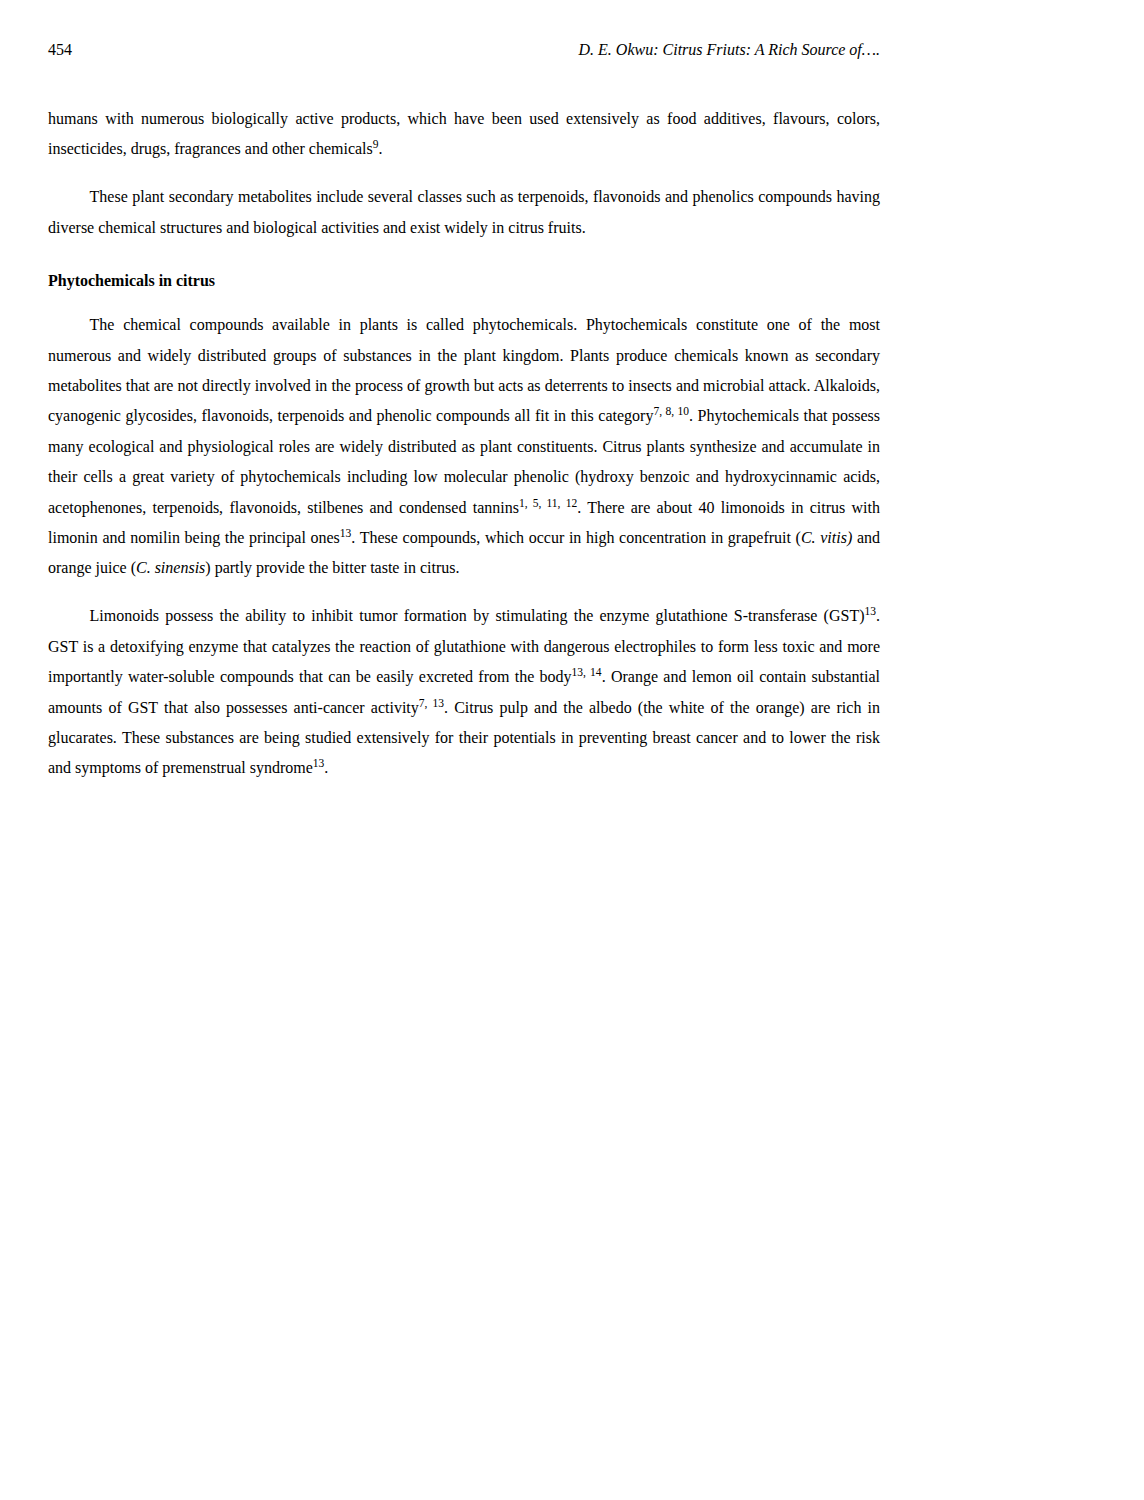454 D. E. Okwu: Citrus Friuts: A Rich Source of….
humans with numerous biologically active products, which have been used extensively as food additives, flavours, colors, insecticides, drugs, fragrances and other chemicals9.
These plant secondary metabolites include several classes such as terpenoids, flavonoids and phenolics compounds having diverse chemical structures and biological activities and exist widely in citrus fruits.
Phytochemicals in citrus
The chemical compounds available in plants is called phytochemicals. Phytochemicals constitute one of the most numerous and widely distributed groups of substances in the plant kingdom. Plants produce chemicals known as secondary metabolites that are not directly involved in the process of growth but acts as deterrents to insects and microbial attack. Alkaloids, cyanogenic glycosides, flavonoids, terpenoids and phenolic compounds all fit in this category7, 8, 10. Phytochemicals that possess many ecological and physiological roles are widely distributed as plant constituents. Citrus plants synthesize and accumulate in their cells a great variety of phytochemicals including low molecular phenolic (hydroxy benzoic and hydroxycinnamic acids, acetophenones, terpenoids, flavonoids, stilbenes and condensed tannins1, 5, 11, 12. There are about 40 limonoids in citrus with limonin and nomilin being the principal ones13. These compounds, which occur in high concentration in grapefruit (C. vitis) and orange juice (C. sinensis) partly provide the bitter taste in citrus.
Limonoids possess the ability to inhibit tumor formation by stimulating the enzyme glutathione S-transferase (GST)13. GST is a detoxifying enzyme that catalyzes the reaction of glutathione with dangerous electrophiles to form less toxic and more importantly water-soluble compounds that can be easily excreted from the body13, 14. Orange and lemon oil contain substantial amounts of GST that also possesses anti-cancer activity7, 13. Citrus pulp and the albedo (the white of the orange) are rich in glucarates. These substances are being studied extensively for their potentials in preventing breast cancer and to lower the risk and symptoms of premenstrual syndrome13.